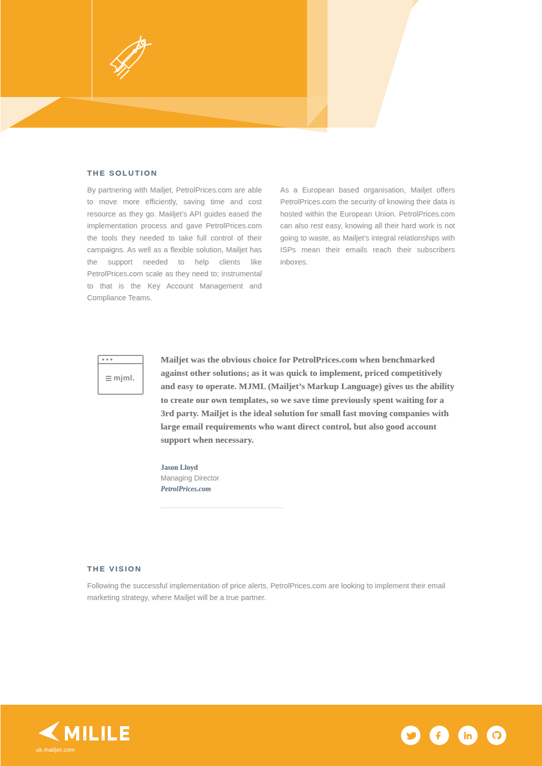The Solution
By partnering with Mailjet, PetrolPrices.com are able to move more efficiently, saving time and cost resource as they go. Maiiljet’s API guides eased the implementation process and gave PetrolPrices.com the tools they needed to take full control of their campaigns. As well as a flexible solution, Mailjet has the support needed to help clients like PetrolPrices.com scale as they need to; instrumental to that is the Key Account Management and Compliance Teams.
As a European based organisation, Mailjet offers PetrolPrices.com the security of knowing their data is hosted within the European Union. PetrolPrices.com can also rest easy, knowing all their hard work is not going to waste, as Mailjet’s integral relationships with ISPs mean their emails reach their subscribers inboxes.
mjml.
Mailjet was the obvious choice for PetrolPrices.com when benchmarked against other solutions; as it was quick to implement, priced competitively and easy to operate. MJML (Mailjet’s Markup Language) gives us the ability to create our own templates, so we save time previously spent waiting for a 3rd party. Mailjet is the ideal solution for small fast moving companies with large email requirements who want direct control, but also good account support when necessary.
Jason Lloyd
Managing Director
PetrolPrices.com
The Vision
Following the successful implementation of price alerts, PetrolPrices.com are looking to implement their email marketing strategy, where Mailjet will be a true partner.
uk.mailjet.com